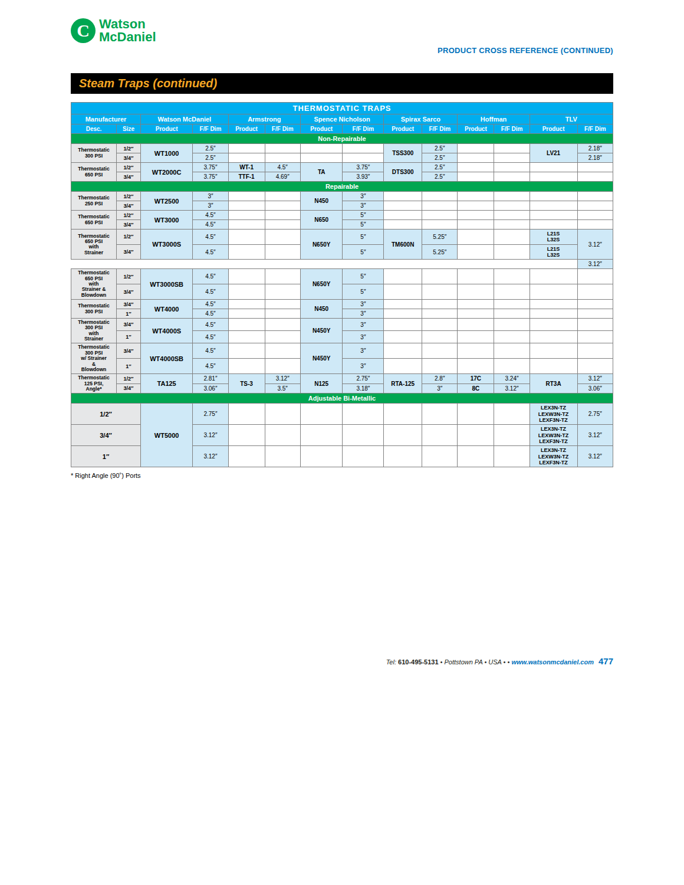C
Watson McDaniel
PRODUCT CROSS REFERENCE (CONTINUED)
Steam Traps (continued)
| THERMOSTATIC TRAPS |
| Manufacturer | Watson McDaniel | Armstrong | Spence Nicholson | Spirax Sarco | Hoffman | TLV |
| Desc. | Size | Product | F/F Dim | Product | F/F Dim | Product | F/F Dim | Product | F/F Dim | Product | F/F Dim | Product | F/F Dim |
| Non-Repairable |
| Thermostatic 300 PSI | 1/2″ | WT1000 | 2.5″ | | | | | TSS300 | 2.5″ | | | LV21 | 2.18″ |
| 3/4″ | 2.5″ | | | | | 2.5″ | | | 2.18″ |
| Thermostatic 650 PSI | 1/2″ | WT2000C | 3.75″ | WT-1 | 4.5″ | TA | 3.75″ | DTS300 | 2.5″ | | | | |
| 3/4″ | 3.75″ | TTF-1 | 4.69″ | 3.93″ | 2.5″ | | | | |
| Repairable |
| Thermostatic 250 PSI | 1/2″ | WT2500 | 3″ | | | N450 | 3″ | | | | | | |
| 3/4″ | 3″ | | | 3″ | | | | | | |
| Thermostatic 650 PSI | 1/2″ | WT3000 | 4.5″ | | | N650 | 5″ | | | | | | |
| 3/4″ | 4.5″ | | | 5″ | | | | | | |
| Thermostatic 650 PSI with Strainer | 1/2″ | WT3000S | 4.5″ | | | N650Y | 5″ | TM600N | 5.25″ | | | L21S L32S | 3.12″ |
| 3/4″ | 4.5″ | | | 5″ | 5.25″ | | | L21S L32S |
| | | | | | | | | | | | | | 3.12″ |
| Thermostatic 650 PSI with Strainer & Blowdown | 1/2″ | WT3000SB | 4.5″ | | | N650Y | 5″ | | | | | | |
| 3/4″ | 4.5″ | | | 5″ | | | | | | |
| Thermostatic 300 PSI | 3/4″ | WT4000 | 4.5″ | | | N450 | 3″ | | | | | | |
| 1″ | 4.5″ | | | 3″ | | | | | | |
| Thermostatic 300 PSI with Strainer | 3/4″ | WT4000S | 4.5″ | | | N450Y | 3″ | | | | | | |
| 1″ | 4.5″ | | | 3″ | | | | | | |
| Thermostatic 300 PSI w/ Strainer & Blowdown | 3/4″ | WT4000SB | 4.5″ | | | N450Y | 3″ | | | | | | |
| 1″ | 4.5″ | | | 3″ | | | | | | |
| Thermostatic 125 PSI, Angle* | 1/2″ | TA125 | 2.81″ | TS-3 | 3.12″ | N125 | 2.75″ | RTA-125 | 2.8″ | 17C | 3.24″ | RT3A | 3.12″ |
| 3/4″ | 3.06″ | 3.5″ | 3.18″ | 3″ | 8C | 3.12″ | 3.06″ |
| Adjustable Bi-Metallic |
| 1/2″ | WT5000 | 2.75″ | | | | | | | | | LEX3N-TZ LEXW3N-TZ LEXF3N-TZ | 2.75″ |
| 3/4″ | 3.12″ | | | | | | | | | LEX3N-TZ LEXW3N-TZ LEXF3N-TZ | 3.12″ |
| 1″ | 3.12″ | | | | | | | | | LEX3N-TZ LEXW3N-TZ LEXF3N-TZ | 3.12″ |
* Right Angle (90˚) Ports
Tel: 610-495-5131 • Pottstown PA • USA • • www.watsonmcdaniel.com 477